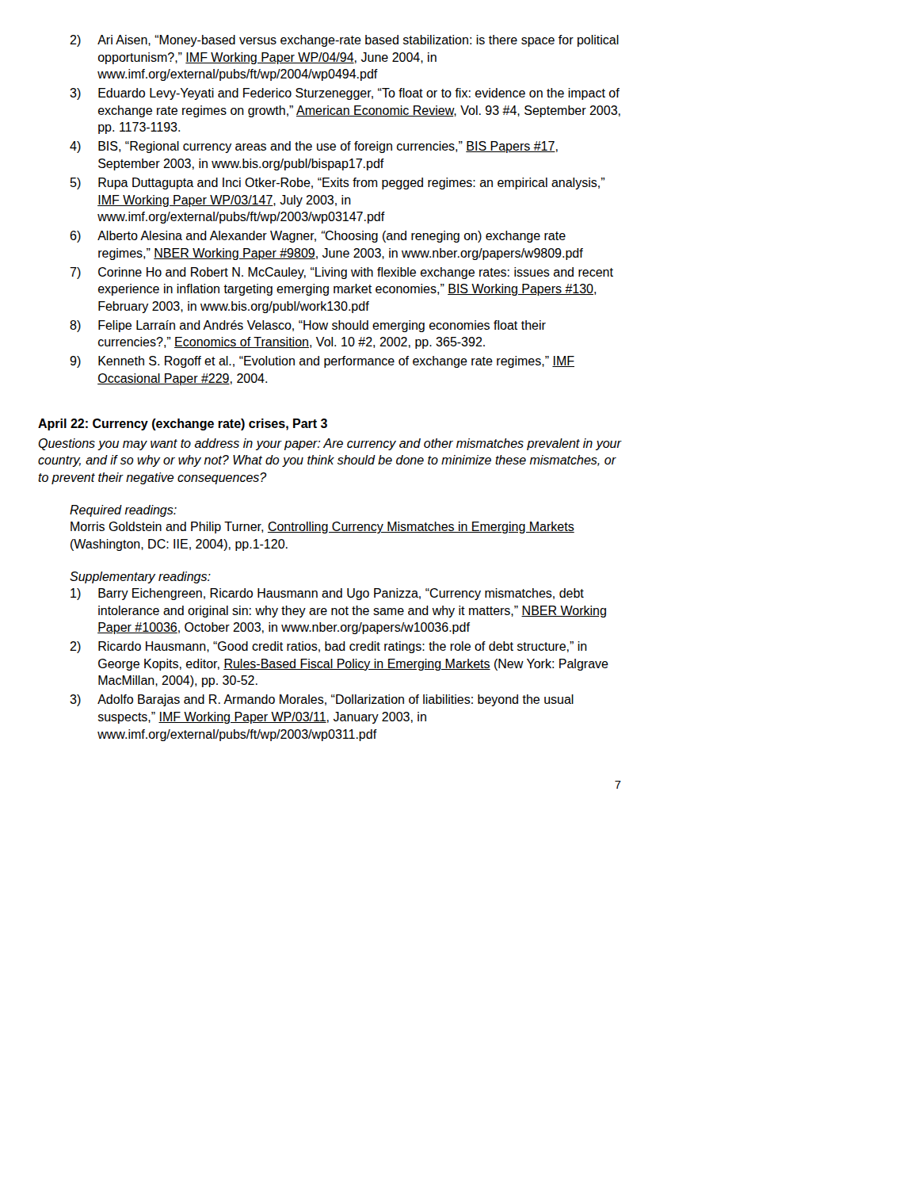2) Ari Aisen, “Money-based versus exchange-rate based stabilization: is there space for political opportunism?,” IMF Working Paper WP/04/94, June 2004, in www.imf.org/external/pubs/ft/wp/2004/wp0494.pdf
3) Eduardo Levy-Yeyati and Federico Sturzenegger, “To float or to fix: evidence on the impact of exchange rate regimes on growth,” American Economic Review, Vol. 93 #4, September 2003, pp. 1173-1193.
4) BIS, “Regional currency areas and the use of foreign currencies,” BIS Papers #17, September 2003, in www.bis.org/publ/bispap17.pdf
5) Rupa Duttagupta and Inci Otker-Robe, “Exits from pegged regimes: an empirical analysis,” IMF Working Paper WP/03/147, July 2003, in www.imf.org/external/pubs/ft/wp/2003/wp03147.pdf
6) Alberto Alesina and Alexander Wagner, “Choosing (and reneging on) exchange rate regimes,” NBER Working Paper #9809, June 2003, in www.nber.org/papers/w9809.pdf
7) Corinne Ho and Robert N. McCauley, “Living with flexible exchange rates: issues and recent experience in inflation targeting emerging market economies,” BIS Working Papers #130, February 2003, in www.bis.org/publ/work130.pdf
8) Felipe Larraín and Andrés Velasco, “How should emerging economies float their currencies?,” Economics of Transition, Vol. 10 #2, 2002, pp. 365-392.
9) Kenneth S. Rogoff et al., “Evolution and performance of exchange rate regimes,” IMF Occasional Paper #229, 2004.
April 22: Currency (exchange rate) crises, Part 3
Questions you may want to address in your paper: Are currency and other mismatches prevalent in your country, and if so why or why not? What do you think should be done to minimize these mismatches, or to prevent their negative consequences?
Required readings:
Morris Goldstein and Philip Turner, Controlling Currency Mismatches in Emerging Markets (Washington, DC: IIE, 2004), pp.1-120.
Supplementary readings:
1) Barry Eichengreen, Ricardo Hausmann and Ugo Panizza, “Currency mismatches, debt intolerance and original sin: why they are not the same and why it matters,” NBER Working Paper #10036, October 2003, in www.nber.org/papers/w10036.pdf
2) Ricardo Hausmann, “Good credit ratios, bad credit ratings: the role of debt structure,” in George Kopits, editor, Rules-Based Fiscal Policy in Emerging Markets (New York: Palgrave MacMillan, 2004), pp. 30-52.
3) Adolfo Barajas and R. Armando Morales, “Dollarization of liabilities: beyond the usual suspects,” IMF Working Paper WP/03/11, January 2003, in www.imf.org/external/pubs/ft/wp/2003/wp0311.pdf
7